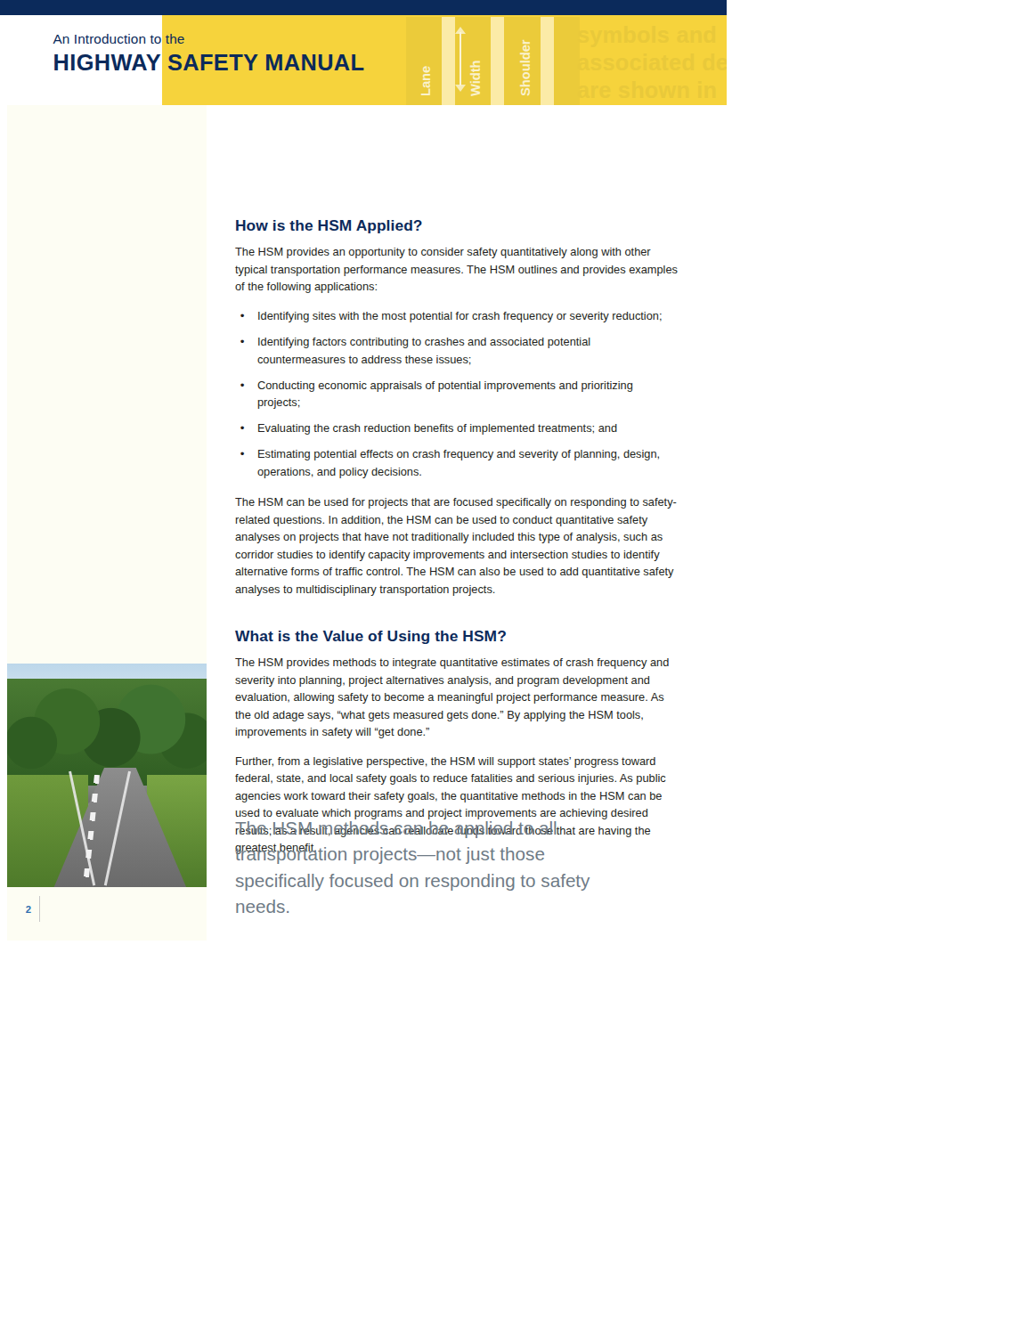Lane
Width
Shoulder
symbols and associated descr are shown in
An Introduction to the
HIGHWAY SAFETY MANUAL
How is the HSM Applied?
The HSM provides an opportunity to consider safety quantitatively along with other typical transportation performance measures. The HSM outlines and provides examples of the following applications:
Identifying sites with the most potential for crash frequency or severity reduction;
Identifying factors contributing to crashes and associated potential countermeasures to address these issues;
Conducting economic appraisals of potential improvements and prioritizing projects;
Evaluating the crash reduction benefits of implemented treatments; and
Estimating potential effects on crash frequency and severity of planning, design, operations, and policy decisions.
The HSM can be used for projects that are focused specifically on responding to safety-related questions. In addition, the HSM can be used to conduct quantitative safety analyses on projects that have not traditionally included this type of analysis, such as corridor studies to identify capacity improvements and intersection studies to identify alternative forms of traffic control. The HSM can also be used to add quantitative safety analyses to multidisciplinary transportation projects.
What is the Value of Using the HSM?
The HSM provides methods to integrate quantitative estimates of crash frequency and severity into planning, project alternatives analysis, and program development and evaluation, allowing safety to become a meaningful project performance measure. As the old adage says, “what gets measured gets done.” By applying the HSM tools, improvements in safety will “get done.”
Further, from a legislative perspective, the HSM will support states’ progress toward federal, state, and local safety goals to reduce fatalities and serious injuries. As public agencies work toward their safety goals, the quantitative methods in the HSM can be used to evaluate which programs and project improvements are achieving desired results; as a result, agencies can reallocate funds toward those that are having the greatest benefit.
The HSM methods can be applied to all transportation projects—not just those specifically focused on responding to safety needs.
2